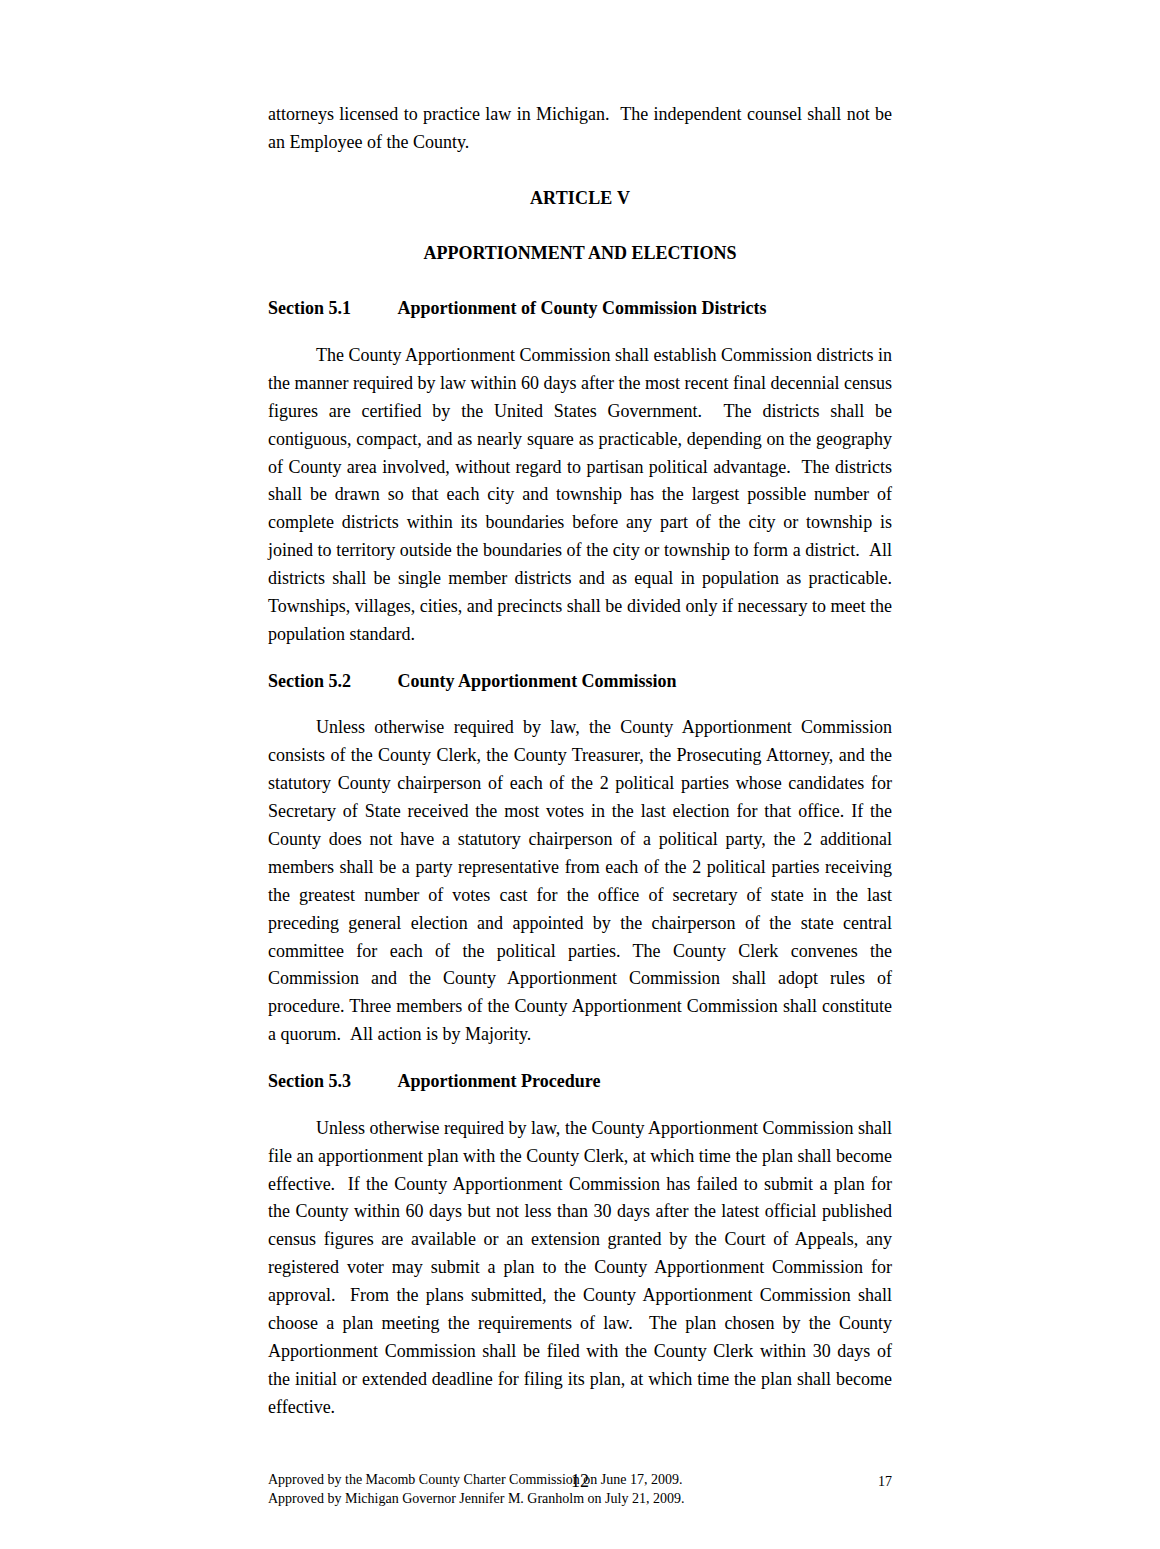attorneys licensed to practice law in Michigan. The independent counsel shall not be an Employee of the County.
ARTICLE V
APPORTIONMENT AND ELECTIONS
Section 5.1 Apportionment of County Commission Districts
The County Apportionment Commission shall establish Commission districts in the manner required by law within 60 days after the most recent final decennial census figures are certified by the United States Government. The districts shall be contiguous, compact, and as nearly square as practicable, depending on the geography of County area involved, without regard to partisan political advantage. The districts shall be drawn so that each city and township has the largest possible number of complete districts within its boundaries before any part of the city or township is joined to territory outside the boundaries of the city or township to form a district. All districts shall be single member districts and as equal in population as practicable. Townships, villages, cities, and precincts shall be divided only if necessary to meet the population standard.
Section 5.2 County Apportionment Commission
Unless otherwise required by law, the County Apportionment Commission consists of the County Clerk, the County Treasurer, the Prosecuting Attorney, and the statutory County chairperson of each of the 2 political parties whose candidates for Secretary of State received the most votes in the last election for that office. If the County does not have a statutory chairperson of a political party, the 2 additional members shall be a party representative from each of the 2 political parties receiving the greatest number of votes cast for the office of secretary of state in the last preceding general election and appointed by the chairperson of the state central committee for each of the political parties. The County Clerk convenes the Commission and the County Apportionment Commission shall adopt rules of procedure. Three members of the County Apportionment Commission shall constitute a quorum. All action is by Majority.
Section 5.3 Apportionment Procedure
Unless otherwise required by law, the County Apportionment Commission shall file an apportionment plan with the County Clerk, at which time the plan shall become effective. If the County Apportionment Commission has failed to submit a plan for the County within 60 days but not less than 30 days after the latest official published census figures are available or an extension granted by the Court of Appeals, any registered voter may submit a plan to the County Apportionment Commission for approval. From the plans submitted, the County Apportionment Commission shall choose a plan meeting the requirements of law. The plan chosen by the County Apportionment Commission shall be filed with the County Clerk within 30 days of the initial or extended deadline for filing its plan, at which time the plan shall become effective.
12
17 Approved by the Macomb County Charter Commission on June 17, 2009.
Approved by Michigan Governor Jennifer M. Granholm on July 21, 2009.